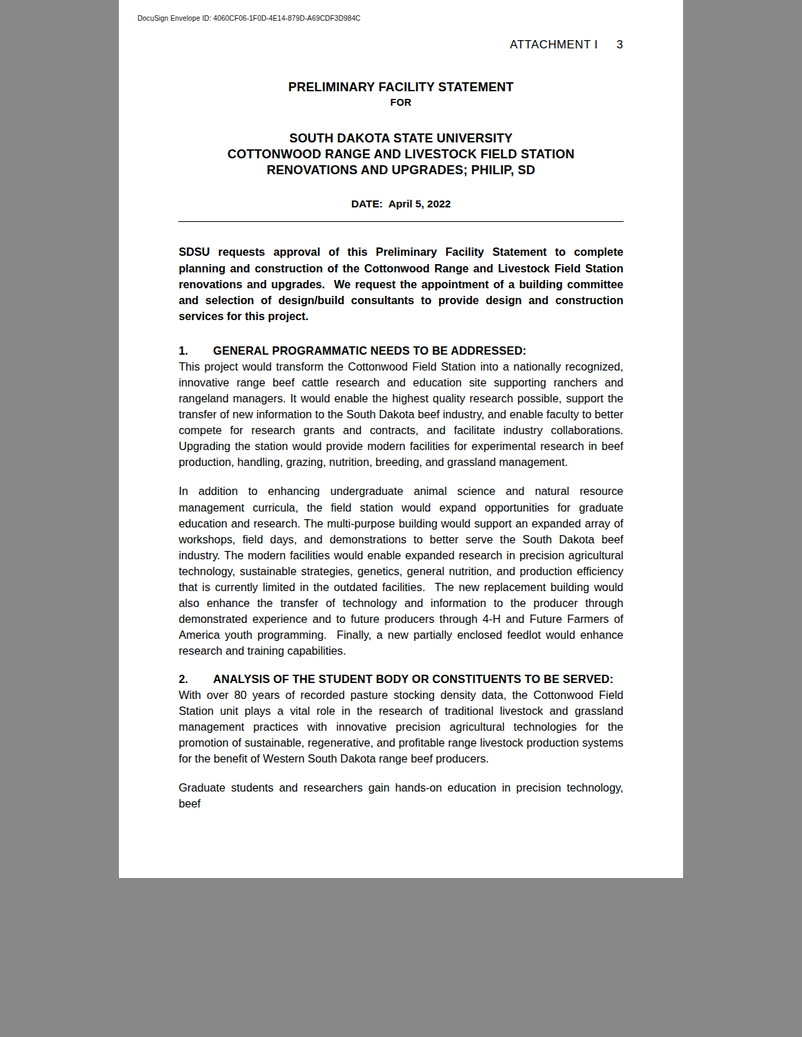DocuSign Envelope ID: 4060CF06-1F0D-4E14-879D-A69CDF3D984C
ATTACHMENT I3
PRELIMINARY FACILITY STATEMENT
FOR
SOUTH DAKOTA STATE UNIVERSITY
COTTONWOOD RANGE AND LIVESTOCK FIELD STATION
RENOVATIONS AND UPGRADES; PHILIP, SD
DATE: April 5, 2022
SDSU requests approval of this Preliminary Facility Statement to complete planning and construction of the Cottonwood Range and Livestock Field Station renovations and upgrades. We request the appointment of a building committee and selection of design/build consultants to provide design and construction services for this project.
1. GENERAL PROGRAMMATIC NEEDS TO BE ADDRESSED:
This project would transform the Cottonwood Field Station into a nationally recognized, innovative range beef cattle research and education site supporting ranchers and rangeland managers. It would enable the highest quality research possible, support the transfer of new information to the South Dakota beef industry, and enable faculty to better compete for research grants and contracts, and facilitate industry collaborations. Upgrading the station would provide modern facilities for experimental research in beef production, handling, grazing, nutrition, breeding, and grassland management.
In addition to enhancing undergraduate animal science and natural resource management curricula, the field station would expand opportunities for graduate education and research. The multi-purpose building would support an expanded array of workshops, field days, and demonstrations to better serve the South Dakota beef industry. The modern facilities would enable expanded research in precision agricultural technology, sustainable strategies, genetics, general nutrition, and production efficiency that is currently limited in the outdated facilities. The new replacement building would also enhance the transfer of technology and information to the producer through demonstrated experience and to future producers through 4-H and Future Farmers of America youth programming. Finally, a new partially enclosed feedlot would enhance research and training capabilities.
2. ANALYSIS OF THE STUDENT BODY OR CONSTITUENTS TO BE SERVED:
With over 80 years of recorded pasture stocking density data, the Cottonwood Field Station unit plays a vital role in the research of traditional livestock and grassland management practices with innovative precision agricultural technologies for the promotion of sustainable, regenerative, and profitable range livestock production systems for the benefit of Western South Dakota range beef producers.
Graduate students and researchers gain hands-on education in precision technology, beef